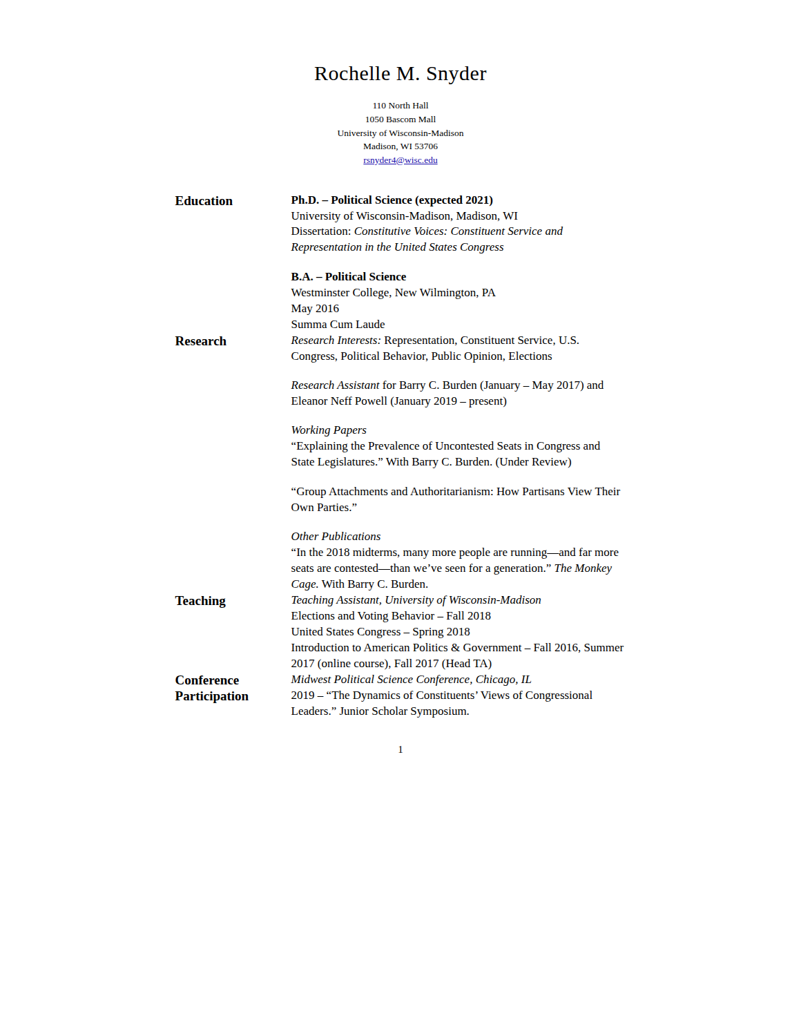Rochelle M. Snyder
110 North Hall
1050 Bascom Mall
University of Wisconsin-Madison
Madison, WI 53706
rsnyder4@wisc.edu
| Education | Ph.D. – Political Science (expected 2021) University of Wisconsin-Madison, Madison, WI Dissertation: Constitutive Voices: Constituent Service and Representation in the United States Congress B.A. – Political Science Westminster College, New Wilmington, PA May 2016 Summa Cum Laude |
| Research | Research Interests: Representation, Constituent Service, U.S. Congress, Political Behavior, Public Opinion, Elections Research Assistant for Barry C. Burden (January – May 2017) and Eleanor Neff Powell (January 2019 – present) Working Papers “Explaining the Prevalence of Uncontested Seats in Congress and State Legislatures.” With Barry C. Burden. (Under Review) “Group Attachments and Authoritarianism: How Partisans View Their Own Parties.” Other Publications “In the 2018 midterms, many more people are running—and far more seats are contested—than we’ve seen for a generation.” The Monkey Cage. With Barry C. Burden. |
| Teaching | Teaching Assistant, University of Wisconsin-Madison Elections and Voting Behavior – Fall 2018 United States Congress – Spring 2018 Introduction to American Politics & Government – Fall 2016, Summer 2017 (online course), Fall 2017 (Head TA) |
| Conference Participation | Midwest Political Science Conference, Chicago, IL 2019 – “The Dynamics of Constituents’ Views of Congressional Leaders.” Junior Scholar Symposium. |
1